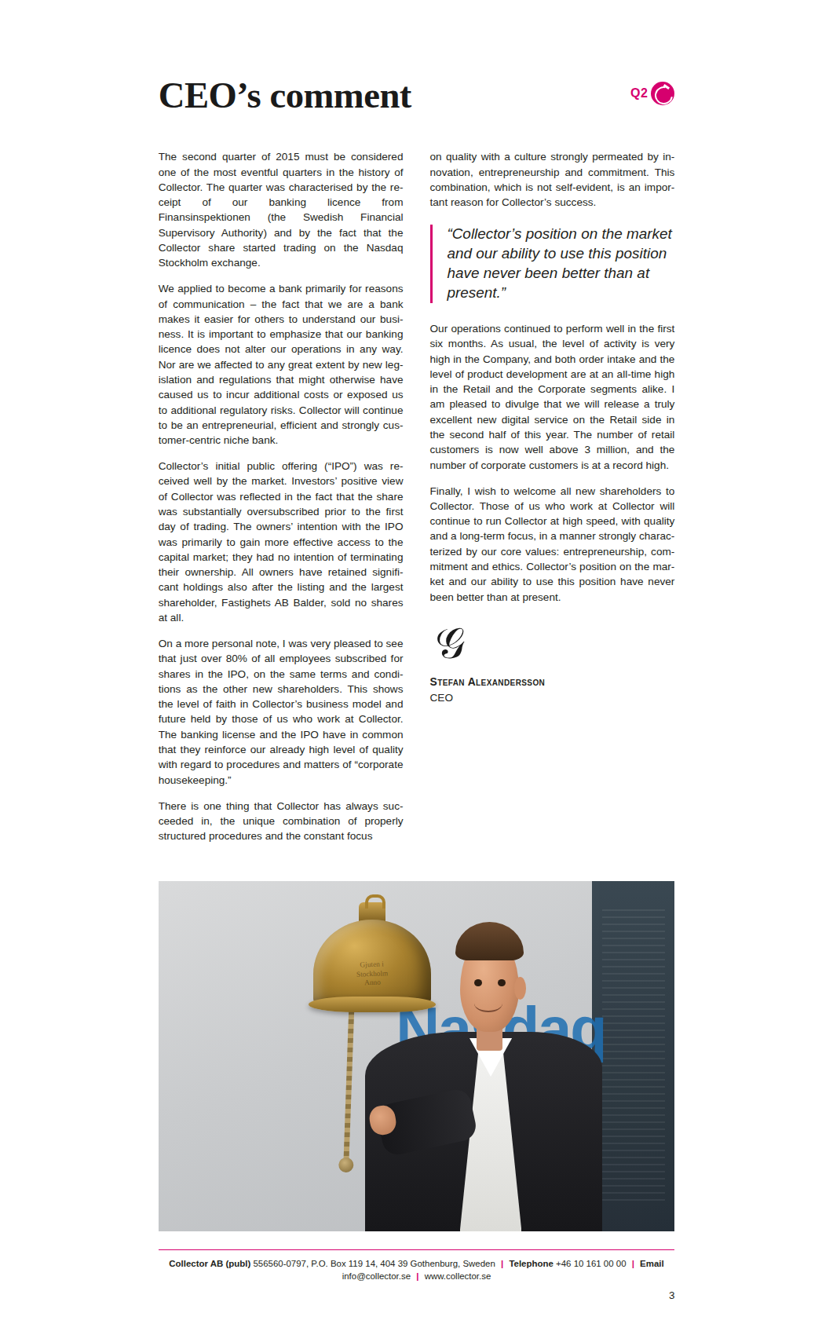CEO’s comment
Q2
The second quarter of 2015 must be considered one of the most eventful quarters in the history of Collector. The quarter was characterised by the receipt of our banking licence from Finansinspektionen (the Swedish Financial Supervisory Authority) and by the fact that the Collector share started trading on the Nasdaq Stockholm exchange.
We applied to become a bank primarily for reasons of communication – the fact that we are a bank makes it easier for others to understand our business. It is important to emphasize that our banking licence does not alter our operations in any way. Nor are we affected to any great extent by new legislation and regulations that might otherwise have caused us to incur additional costs or exposed us to additional regulatory risks. Collector will continue to be an entrepreneurial, efficient and strongly customer-centric niche bank.
Collector’s initial public offering (“IPO”) was received well by the market. Investors’ positive view of Collector was reflected in the fact that the share was substantially oversubscribed prior to the first day of trading. The owners’ intention with the IPO was primarily to gain more effective access to the capital market; they had no intention of terminating their ownership. All owners have retained significant holdings also after the listing and the largest shareholder, Fastighets AB Balder, sold no shares at all.
On a more personal note, I was very pleased to see that just over 80% of all employees subscribed for shares in the IPO, on the same terms and conditions as the other new shareholders. This shows the level of faith in Collector’s business model and future held by those of us who work at Collector. The banking license and the IPO have in common that they reinforce our already high level of quality with regard to procedures and matters of “corporate housekeeping.”
There is one thing that Collector has always succeeded in, the unique combination of properly structured procedures and the constant focus
on quality with a culture strongly permeated by innovation, entrepreneurship and commitment. This combination, which is not self-evident, is an important reason for Collector’s success.
“Collector’s position on the market and our ability to use this position have never been better than at present.”
Our operations continued to perform well in the first six months. As usual, the level of activity is very high in the Company, and both order intake and the level of product development are at an all-time high in the Retail and the Corporate segments alike. I am pleased to divulge that we will release a truly excellent new digital service on the Retail side in the second half of this year. The number of retail customers is now well above 3 million, and the number of corporate customers is at a record high.
Finally, I wish to welcome all new shareholders to Collector. Those of us who work at Collector will continue to run Collector at high speed, with quality and a long-term focus, in a manner strongly characterized by our core values: entrepreneurship, commitment and ethics. Collector’s position on the market and our ability to use this position have never been better than at present.
𝒢
Stefan Alexandersson
CEO
Nasdaq
Gjuten i
Stockholm
Anno
Collector AB (publ) 556560-0797, P.O. Box 119 14, 404 39 Gothenburg, Sweden | Telephone +46 10 161 00 00 | Email info@collector.se | www.collector.se
3